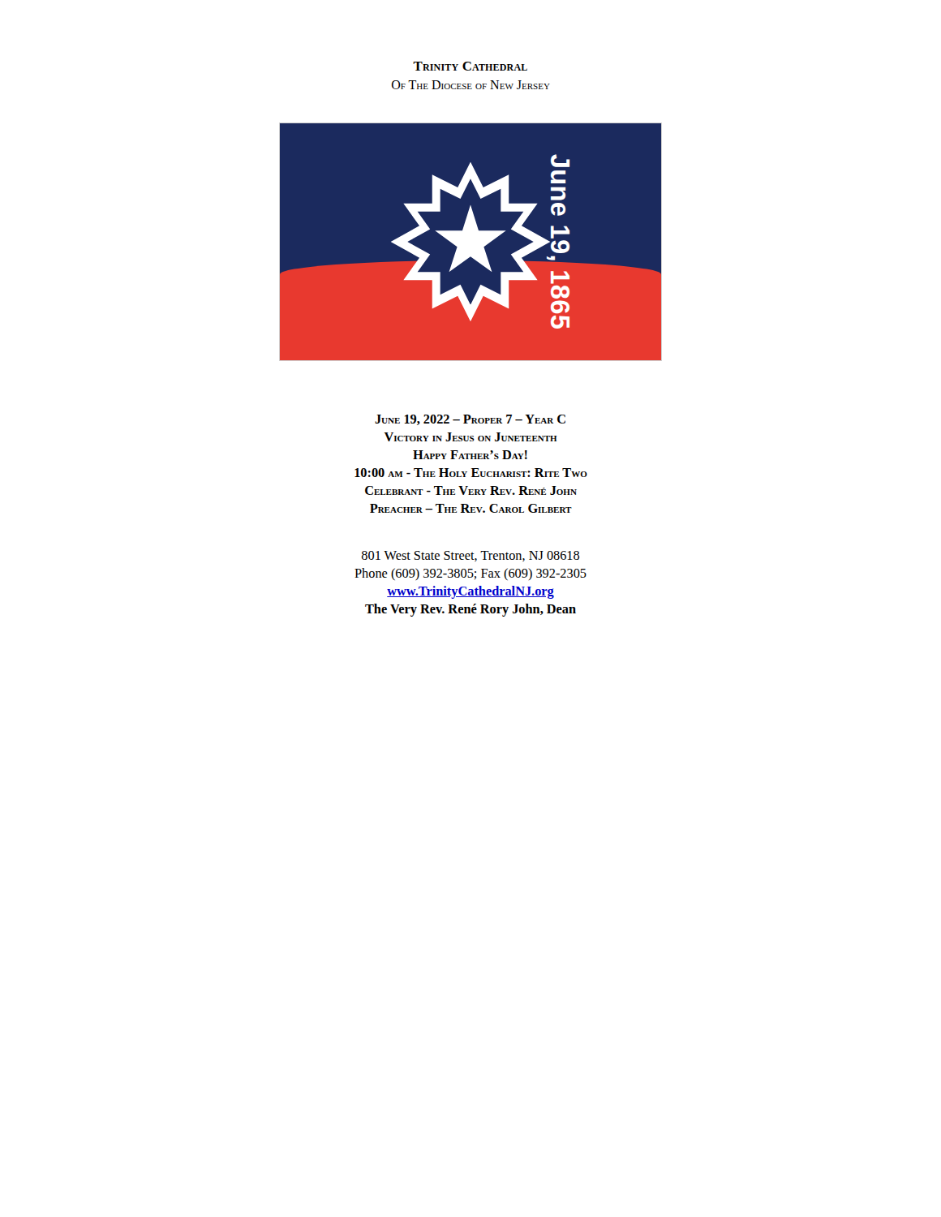Trinity Cathedral
Of The Diocese of New Jersey
June 19, 1865
June 19, 2022 – Proper 7 – Year C
Victory in Jesus on Juneteenth
Happy Father’s Day!
10:00 am - The Holy Eucharist: Rite Two
Celebrant - The Very Rev. René John
Preacher – The Rev. Carol Gilbert
801 West State Street, Trenton, NJ 08618
Phone (609) 392-3805; Fax (609) 392-2305
www.TrinityCathedralNJ.org
The Very Rev. René Rory John, Dean